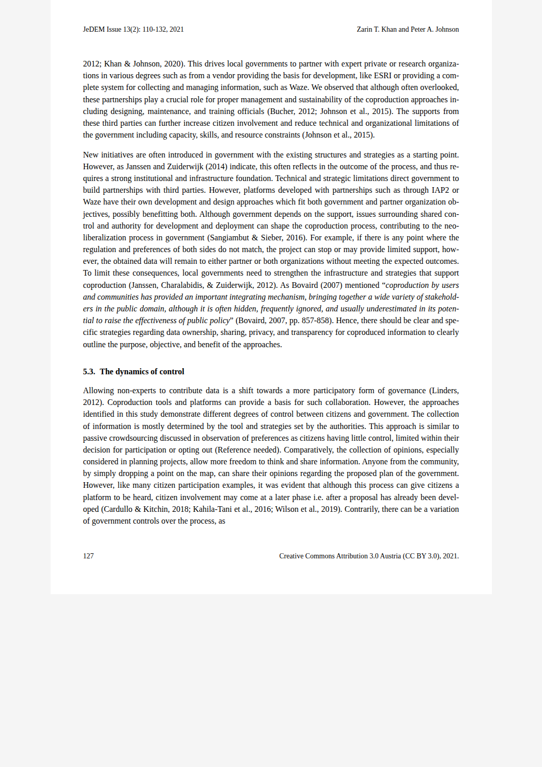JeDEM Issue 13(2): 110-132, 2021
Zarin T. Khan and Peter A. Johnson
2012; Khan & Johnson, 2020). This drives local governments to partner with expert private or research organizations in various degrees such as from a vendor providing the basis for development, like ESRI or providing a complete system for collecting and managing information, such as Waze. We observed that although often overlooked, these partnerships play a crucial role for proper management and sustainability of the coproduction approaches including designing, maintenance, and training officials (Bucher, 2012; Johnson et al., 2015). The supports from these third parties can further increase citizen involvement and reduce technical and organizational limitations of the government including capacity, skills, and resource constraints (Johnson et al., 2015).
New initiatives are often introduced in government with the existing structures and strategies as a starting point. However, as Janssen and Zuiderwijk (2014) indicate, this often reflects in the outcome of the process, and thus requires a strong institutional and infrastructure foundation. Technical and strategic limitations direct government to build partnerships with third parties. However, platforms developed with partnerships such as through IAP2 or Waze have their own development and design approaches which fit both government and partner organization objectives, possibly benefitting both. Although government depends on the support, issues surrounding shared control and authority for development and deployment can shape the coproduction process, contributing to the neo-liberalization process in government (Sangiambut & Sieber, 2016). For example, if there is any point where the regulation and preferences of both sides do not match, the project can stop or may provide limited support, however, the obtained data will remain to either partner or both organizations without meeting the expected outcomes. To limit these consequences, local governments need to strengthen the infrastructure and strategies that support coproduction (Janssen, Charalabidis, & Zuiderwijk, 2012). As Bovaird (2007) mentioned “coproduction by users and communities has provided an important integrating mechanism, bringing together a wide variety of stakeholders in the public domain, although it is often hidden, frequently ignored, and usually underestimated in its potential to raise the effectiveness of public policy” (Bovaird, 2007, pp. 857-858). Hence, there should be clear and specific strategies regarding data ownership, sharing, privacy, and transparency for coproduced information to clearly outline the purpose, objective, and benefit of the approaches.
5.3. The dynamics of control
Allowing non-experts to contribute data is a shift towards a more participatory form of governance (Linders, 2012). Coproduction tools and platforms can provide a basis for such collaboration. However, the approaches identified in this study demonstrate different degrees of control between citizens and government. The collection of information is mostly determined by the tool and strategies set by the authorities. This approach is similar to passive crowdsourcing discussed in observation of preferences as citizens having little control, limited within their decision for participation or opting out (Reference needed). Comparatively, the collection of opinions, especially considered in planning projects, allow more freedom to think and share information. Anyone from the community, by simply dropping a point on the map, can share their opinions regarding the proposed plan of the government. However, like many citizen participation examples, it was evident that although this process can give citizens a platform to be heard, citizen involvement may come at a later phase i.e. after a proposal has already been developed (Cardullo & Kitchin, 2018; Kahila-Tani et al., 2016; Wilson et al., 2019). Contrarily, there can be a variation of government controls over the process, as
127
Creative Commons Attribution 3.0 Austria (CC BY 3.0), 2021.